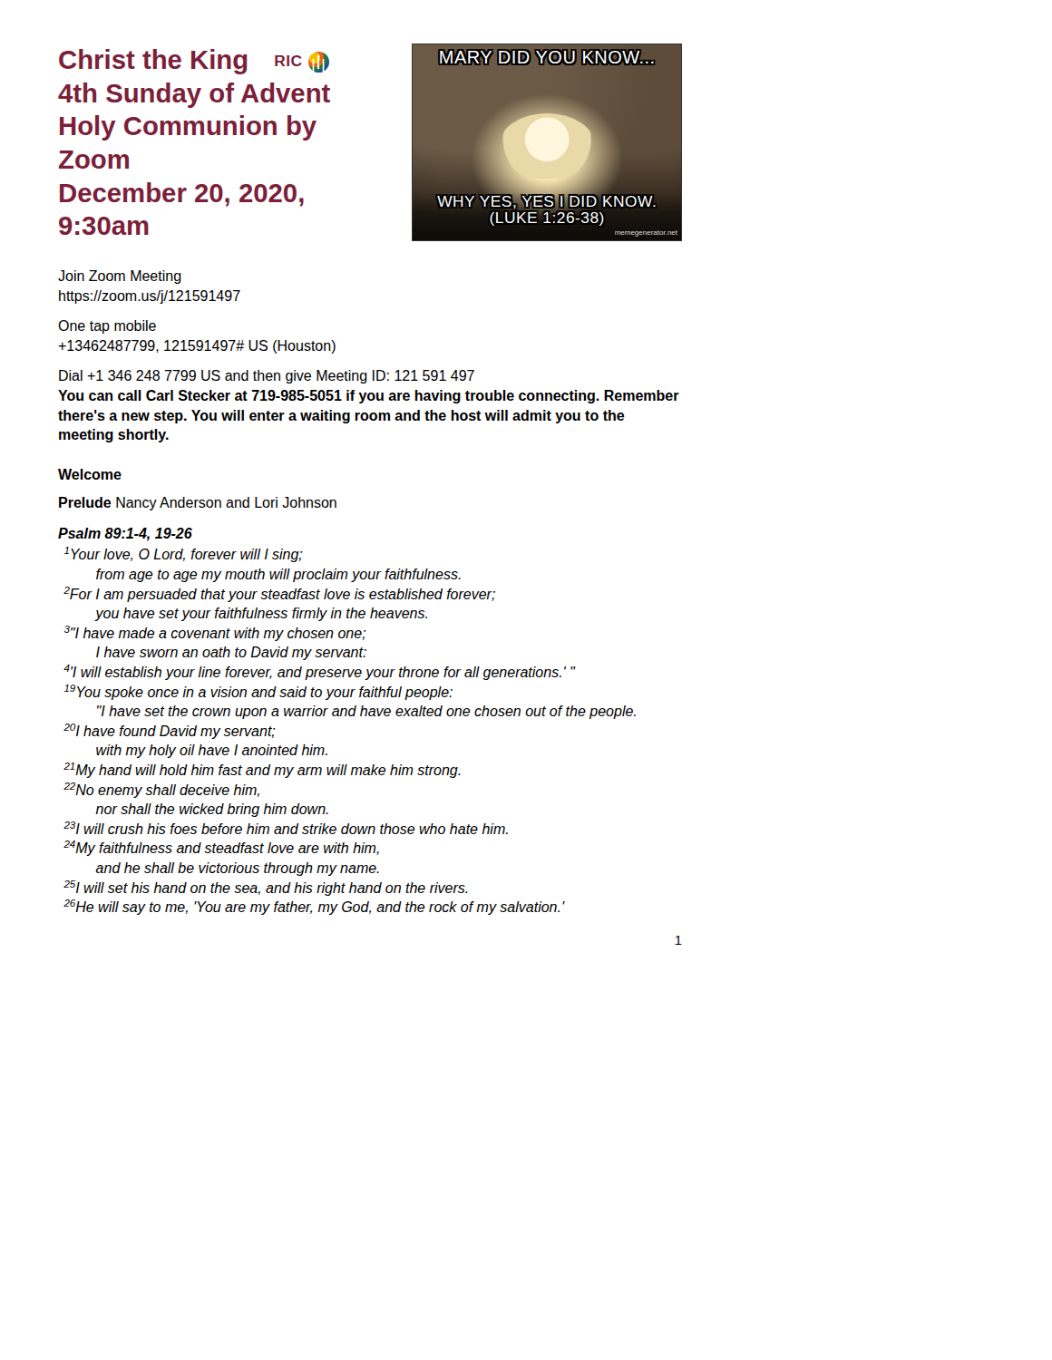Christ the KingRIC
4th Sunday of Advent
Holy Communion by Zoom
December 20, 2020, 9:30am
Mary did you know...
Why yes, yes I did know. (Luke 1:26-38)
memegenerator.net
Join Zoom Meeting
https://zoom.us/j/121591497
One tap mobile
+13462487799, 121591497# US (Houston)
Dial +1 346 248 7799 US and then give Meeting ID: 121 591 497
You can call Carl Stecker at 719-985-5051 if you are having trouble connecting. Remember there's a new step. You will enter a waiting room and the host will admit you to the meeting shortly.
Welcome
Prelude Nancy Anderson and Lori Johnson
Psalm 89:1-4, 19-26
1Your love, O Lord, forever will I sing; from age to age my mouth will proclaim your faithfulness. 2For I am persuaded that your steadfast love is established forever; you have set your faithfulness firmly in the heavens. 3"I have made a covenant with my chosen one; I have sworn an oath to David my servant: 4'I will establish your line forever, and preserve your throne for all generations.' " 19You spoke once in a vision and said to your faithful people: "I have set the crown upon a warrior and have exalted one chosen out of the people. 20I have found David my servant; with my holy oil have I anointed him. 21My hand will hold him fast and my arm will make him strong. 22No enemy shall deceive him, nor shall the wicked bring him down. 23I will crush his foes before him and strike down those who hate him. 24My faithfulness and steadfast love are with him, and he shall be victorious through my name. 25I will set his hand on the sea, and his right hand on the rivers. 26He will say to me, 'You are my father, my God, and the rock of my salvation.'
1